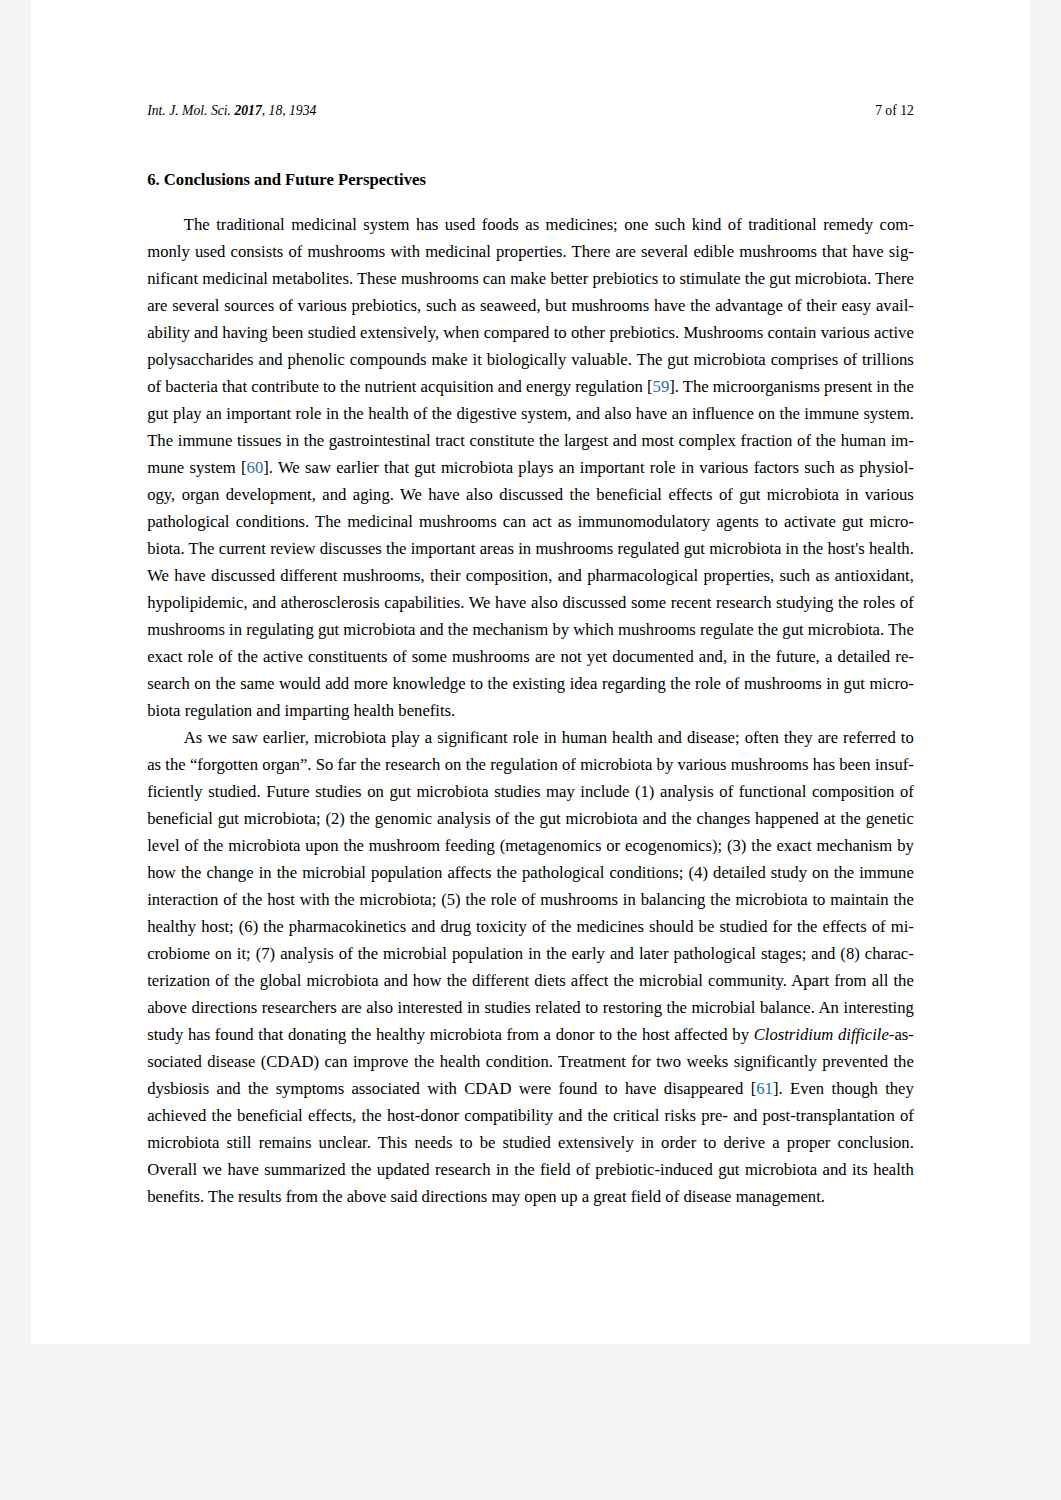Int. J. Mol. Sci. 2017, 18, 1934 7 of 12
6. Conclusions and Future Perspectives
The traditional medicinal system has used foods as medicines; one such kind of traditional remedy commonly used consists of mushrooms with medicinal properties. There are several edible mushrooms that have significant medicinal metabolites. These mushrooms can make better prebiotics to stimulate the gut microbiota. There are several sources of various prebiotics, such as seaweed, but mushrooms have the advantage of their easy availability and having been studied extensively, when compared to other prebiotics. Mushrooms contain various active polysaccharides and phenolic compounds make it biologically valuable. The gut microbiota comprises of trillions of bacteria that contribute to the nutrient acquisition and energy regulation [59]. The microorganisms present in the gut play an important role in the health of the digestive system, and also have an influence on the immune system. The immune tissues in the gastrointestinal tract constitute the largest and most complex fraction of the human immune system [60]. We saw earlier that gut microbiota plays an important role in various factors such as physiology, organ development, and aging. We have also discussed the beneficial effects of gut microbiota in various pathological conditions. The medicinal mushrooms can act as immunomodulatory agents to activate gut microbiota. The current review discusses the important areas in mushrooms regulated gut microbiota in the host's health. We have discussed different mushrooms, their composition, and pharmacological properties, such as antioxidant, hypolipidemic, and atherosclerosis capabilities. We have also discussed some recent research studying the roles of mushrooms in regulating gut microbiota and the mechanism by which mushrooms regulate the gut microbiota. The exact role of the active constituents of some mushrooms are not yet documented and, in the future, a detailed research on the same would add more knowledge to the existing idea regarding the role of mushrooms in gut microbiota regulation and imparting health benefits.
As we saw earlier, microbiota play a significant role in human health and disease; often they are referred to as the “forgotten organ”. So far the research on the regulation of microbiota by various mushrooms has been insufficiently studied. Future studies on gut microbiota studies may include (1) analysis of functional composition of beneficial gut microbiota; (2) the genomic analysis of the gut microbiota and the changes happened at the genetic level of the microbiota upon the mushroom feeding (metagenomics or ecogenomics); (3) the exact mechanism by how the change in the microbial population affects the pathological conditions; (4) detailed study on the immune interaction of the host with the microbiota; (5) the role of mushrooms in balancing the microbiota to maintain the healthy host; (6) the pharmacokinetics and drug toxicity of the medicines should be studied for the effects of microbiome on it; (7) analysis of the microbial population in the early and later pathological stages; and (8) characterization of the global microbiota and how the different diets affect the microbial community. Apart from all the above directions researchers are also interested in studies related to restoring the microbial balance. An interesting study has found that donating the healthy microbiota from a donor to the host affected by Clostridium difficile-associated disease (CDAD) can improve the health condition. Treatment for two weeks significantly prevented the dysbiosis and the symptoms associated with CDAD were found to have disappeared [61]. Even though they achieved the beneficial effects, the host-donor compatibility and the critical risks pre- and post-transplantation of microbiota still remains unclear. This needs to be studied extensively in order to derive a proper conclusion. Overall we have summarized the updated research in the field of prebiotic-induced gut microbiota and its health benefits. The results from the above said directions may open up a great field of disease management.